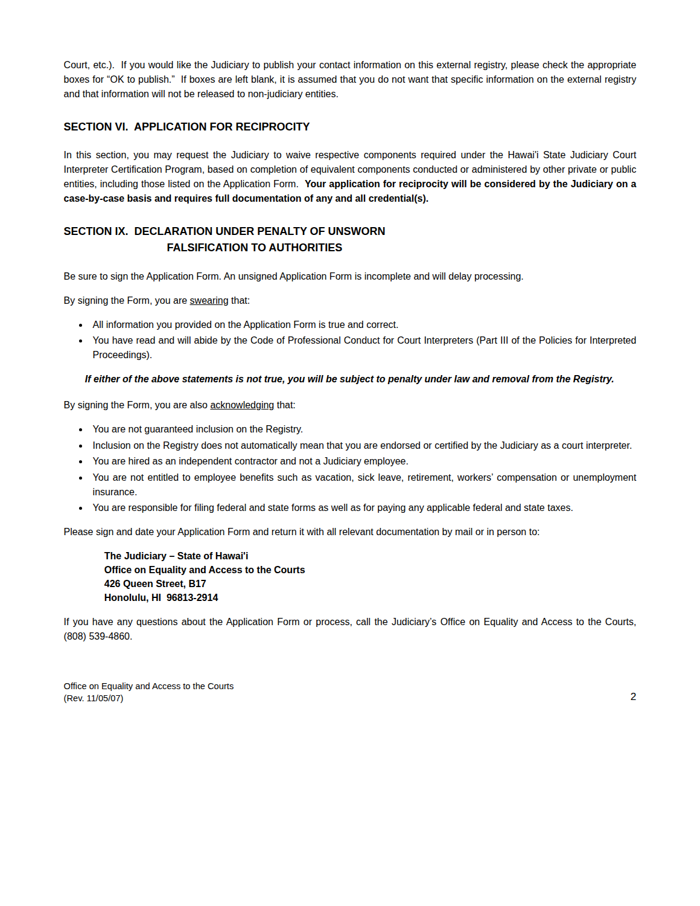Court, etc.). If you would like the Judiciary to publish your contact information on this external registry, please check the appropriate boxes for “OK to publish.” If boxes are left blank, it is assumed that you do not want that specific information on the external registry and that information will not be released to non-judiciary entities.
SECTION VI. APPLICATION FOR RECIPROCITY
In this section, you may request the Judiciary to waive respective components required under the Hawai'i State Judiciary Court Interpreter Certification Program, based on completion of equivalent components conducted or administered by other private or public entities, including those listed on the Application Form. Your application for reciprocity will be considered by the Judiciary on a case-by-case basis and requires full documentation of any and all credential(s).
SECTION IX. DECLARATION UNDER PENALTY OF UNSWORN FALSIFICATION TO AUTHORITIES
Be sure to sign the Application Form. An unsigned Application Form is incomplete and will delay processing.
By signing the Form, you are swearing that:
All information you provided on the Application Form is true and correct.
You have read and will abide by the Code of Professional Conduct for Court Interpreters (Part III of the Policies for Interpreted Proceedings).
If either of the above statements is not true, you will be subject to penalty under law and removal from the Registry.
By signing the Form, you are also acknowledging that:
You are not guaranteed inclusion on the Registry.
Inclusion on the Registry does not automatically mean that you are endorsed or certified by the Judiciary as a court interpreter.
You are hired as an independent contractor and not a Judiciary employee.
You are not entitled to employee benefits such as vacation, sick leave, retirement, workers’ compensation or unemployment insurance.
You are responsible for filing federal and state forms as well as for paying any applicable federal and state taxes.
Please sign and date your Application Form and return it with all relevant documentation by mail or in person to:
The Judiciary – State of Hawai'i
Office on Equality and Access to the Courts
426 Queen Street, B17
Honolulu, HI 96813-2914
If you have any questions about the Application Form or process, call the Judiciary’s Office on Equality and Access to the Courts, (808) 539-4860.
Office on Equality and Access to the Courts
(Rev. 11/05/07)
2